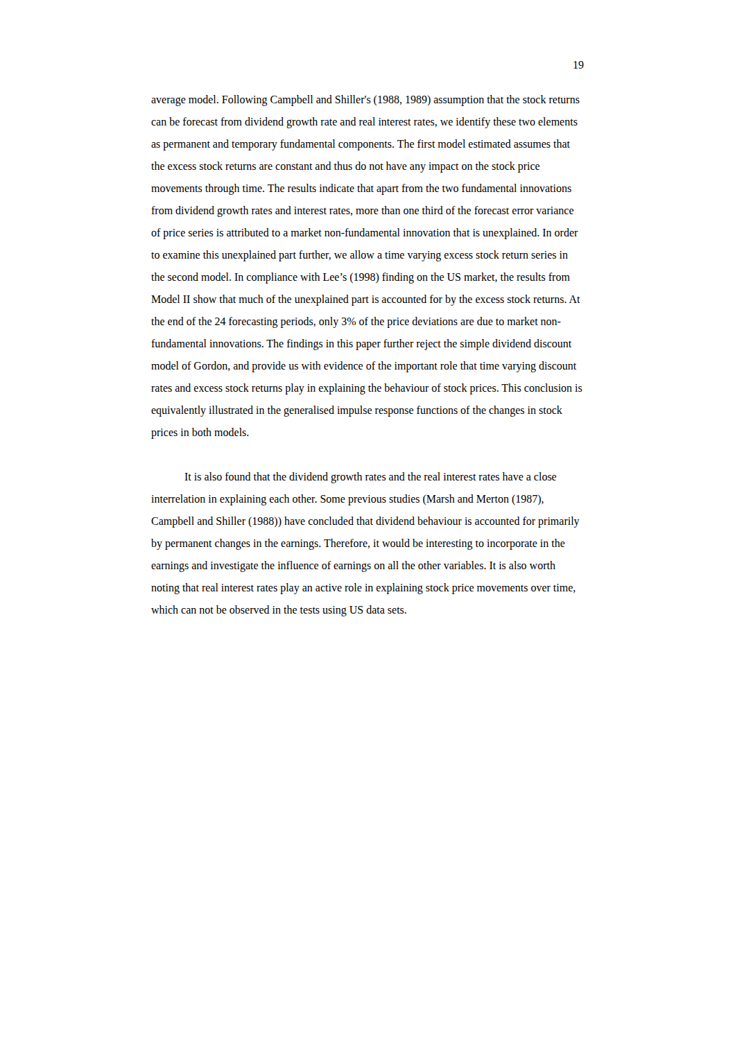19
average model. Following Campbell and Shiller's (1988, 1989) assumption that the stock returns can be forecast from dividend growth rate and real interest rates, we identify these two elements as permanent and temporary fundamental components. The first model estimated assumes that the excess stock returns are constant and thus do not have any impact on the stock price movements through time. The results indicate that apart from the two fundamental innovations from dividend growth rates and interest rates, more than one third of the forecast error variance of price series is attributed to a market non-fundamental innovation that is unexplained. In order to examine this unexplained part further, we allow a time varying excess stock return series in the second model. In compliance with Lee’s (1998) finding on the US market, the results from Model II show that much of the unexplained part is accounted for by the excess stock returns. At the end of the 24 forecasting periods, only 3% of the price deviations are due to market non-fundamental innovations. The findings in this paper further reject the simple dividend discount model of Gordon, and provide us with evidence of the important role that time varying discount rates and excess stock returns play in explaining the behaviour of stock prices. This conclusion is equivalently illustrated in the generalised impulse response functions of the changes in stock prices in both models.
It is also found that the dividend growth rates and the real interest rates have a close interrelation in explaining each other. Some previous studies (Marsh and Merton (1987), Campbell and Shiller (1988)) have concluded that dividend behaviour is accounted for primarily by permanent changes in the earnings. Therefore, it would be interesting to incorporate in the earnings and investigate the influence of earnings on all the other variables. It is also worth noting that real interest rates play an active role in explaining stock price movements over time, which can not be observed in the tests using US data sets.